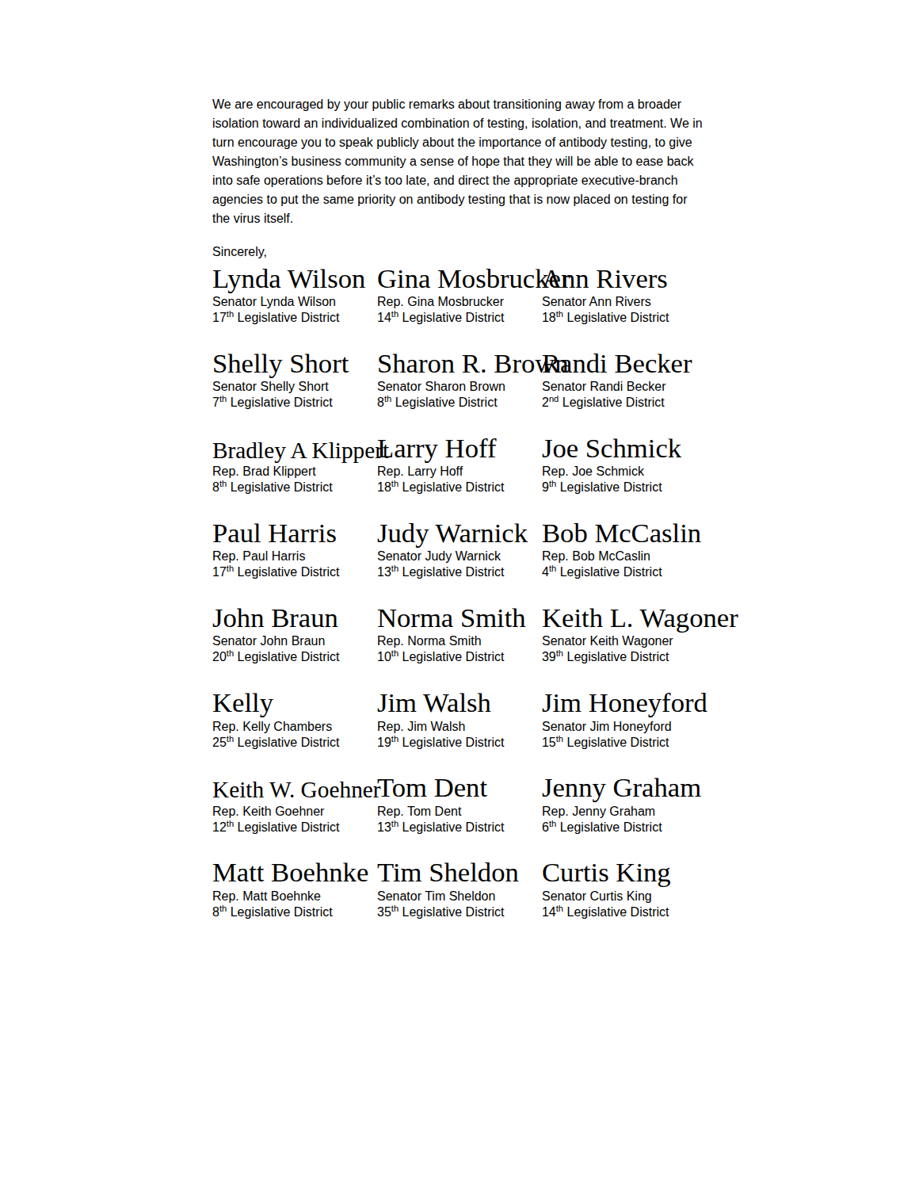We are encouraged by your public remarks about transitioning away from a broader isolation toward an individualized combination of testing, isolation, and treatment. We in turn encourage you to speak publicly about the importance of antibody testing, to give Washington’s business community a sense of hope that they will be able to ease back into safe operations before it’s too late, and direct the appropriate executive-branch agencies to put the same priority on antibody testing that is now placed on testing for the virus itself.
Sincerely,
| Lynda Wilson Senator Lynda Wilson 17 th Legislative District | Gina Mosbrucker Rep. Gina Mosbrucker 14 th Legislative District | Ann Rivers Senator Ann Rivers 18 th Legislative District |
| Shelly Short Senator Shelly Short 7 th Legislative District | Sharon R. Brown Senator Sharon Brown 8 th Legislative District | Randi Becker Senator Randi Becker 2 nd Legislative District |
| Bradley A Klippert Rep. Brad Klippert 8 th Legislative District | Larry Hoff Rep. Larry Hoff 18 th Legislative District | Joe Schmick Rep. Joe Schmick 9 th Legislative District |
| Paul Harris Rep. Paul Harris 17 th Legislative District | Judy Warnick Senator Judy Warnick 13 th Legislative District | Bob McCaslin Rep. Bob McCaslin 4 th Legislative District |
| John Braun Senator John Braun 20 th Legislative District | Norma Smith Rep. Norma Smith 10 th Legislative District | Keith L. Wagoner Senator Keith Wagoner 39 th Legislative District |
| Kelly Rep. Kelly Chambers 25 th Legislative District | Jim Walsh Rep. Jim Walsh 19 th Legislative District | Jim Honeyford Senator Jim Honeyford 15 th Legislative District |
| Keith W. Goehner Rep. Keith Goehner 12 th Legislative District | Tom Dent Rep. Tom Dent 13 th Legislative District | Jenny Graham Rep. Jenny Graham 6 th Legislative District |
| Matt Boehnke Rep. Matt Boehnke 8 th Legislative District | Tim Sheldon Senator Tim Sheldon 35 th Legislative District | Curtis King Senator Curtis King 14 th Legislative District |